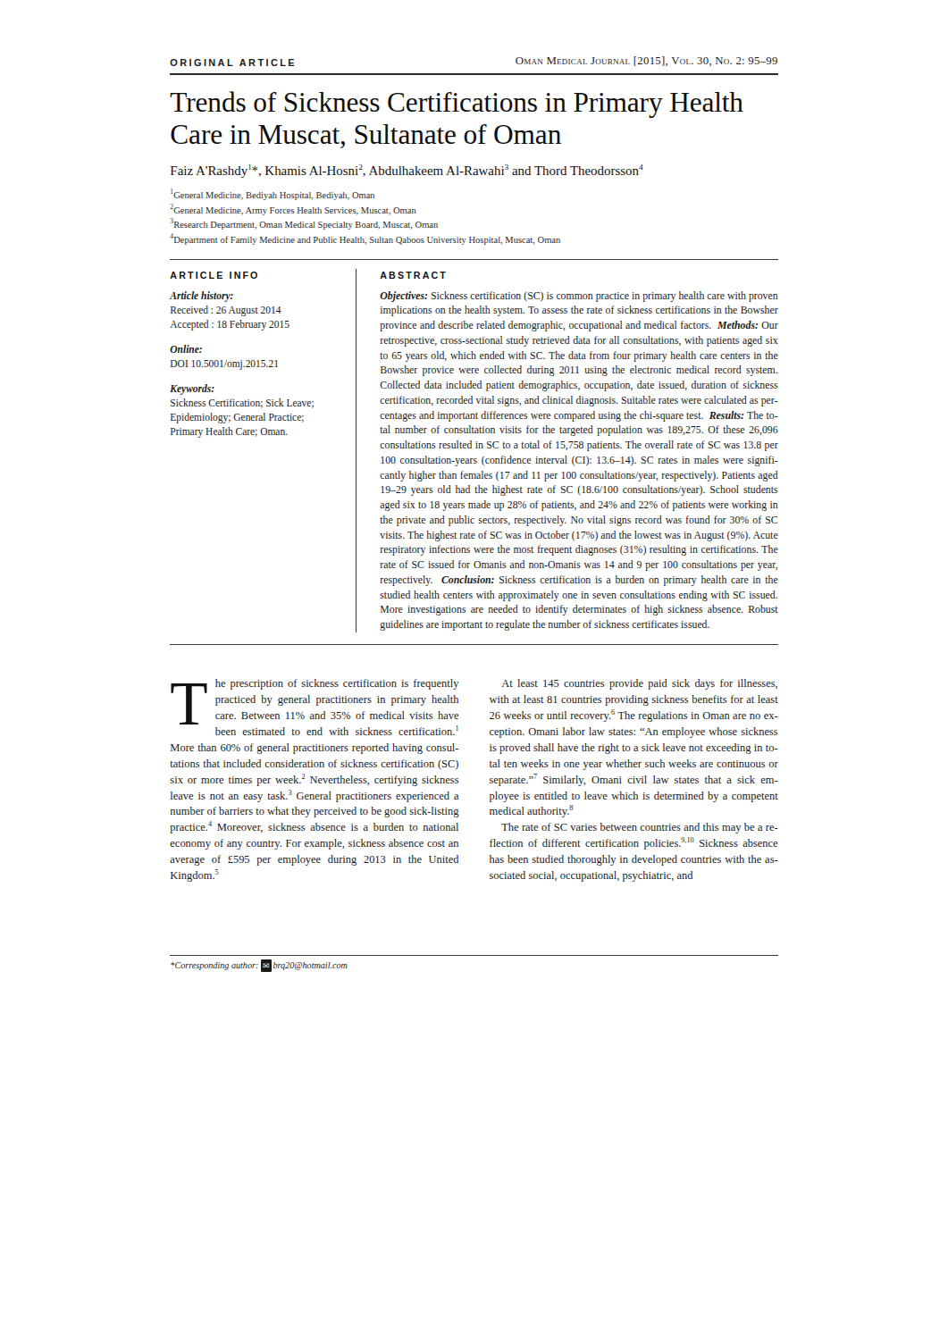Original Article
Oman Medical Journal [2015], Vol. 30, No. 2: 95–99
Trends of Sickness Certifications in Primary Health Care in Muscat, Sultanate of Oman
Faiz A'Rashdy1*, Khamis Al-Hosni2, Abdulhakeem Al-Rawahi3 and Thord Theodorsson4
1General Medicine, Bediyah Hospital, Bediyah, Oman
2General Medicine, Army Forces Health Services, Muscat, Oman
3Research Department, Oman Medical Specialty Board, Muscat, Oman
4Department of Family Medicine and Public Health, Sultan Qaboos University Hospital, Muscat, Oman
Article Info
Article history:
Received : 26 August 2014
Accepted : 18 February 2015
Online:
DOI 10.5001/omj.2015.21
Keywords:
Sickness Certification; Sick Leave; Epidemiology; General Practice; Primary Health Care; Oman.
Abstract
Objectives: Sickness certification (SC) is common practice in primary health care with proven implications on the health system. To assess the rate of sickness certifications in the Bowsher province and describe related demographic, occupational and medical factors. Methods: Our retrospective, cross-sectional study retrieved data for all consultations, with patients aged six to 65 years old, which ended with SC. The data from four primary health care centers in the Bowsher provice were collected during 2011 using the electronic medical record system. Collected data included patient demographics, occupation, date issued, duration of sickness certification, recorded vital signs, and clinical diagnosis. Suitable rates were calculated as percentages and important differences were compared using the chi-square test. Results: The total number of consultation visits for the targeted population was 189,275. Of these 26,096 consultations resulted in SC to a total of 15,758 patients. The overall rate of SC was 13.8 per 100 consultation-years (confidence interval (CI): 13.6–14). SC rates in males were significantly higher than females (17 and 11 per 100 consultations/year, respectively). Patients aged 19–29 years old had the highest rate of SC (18.6/100 consultations/year). School students aged six to 18 years made up 28% of patients, and 24% and 22% of patients were working in the private and public sectors, respectively. No vital signs record was found for 30% of SC visits. The highest rate of SC was in October (17%) and the lowest was in August (9%). Acute respiratory infections were the most frequent diagnoses (31%) resulting in certifications. The rate of SC issued for Omanis and non-Omanis was 14 and 9 per 100 consultations per year, respectively. Conclusion: Sickness certification is a burden on primary health care in the studied health centers with approximately one in seven consultations ending with SC issued. More investigations are needed to identify determinates of high sickness absence. Robust guidelines are important to regulate the number of sickness certificates issued.
The prescription of sickness certification is frequently practiced by general practitioners in primary health care. Between 11% and 35% of medical visits have been estimated to end with sickness certification.1 More than 60% of general practitioners reported having consultations that included consideration of sickness certification (SC) six or more times per week.2 Nevertheless, certifying sickness leave is not an easy task.3 General practitioners experienced a number of barriers to what they perceived to be good sick-listing practice.4 Moreover, sickness absence is a burden to national economy of any country. For example, sickness absence cost an average of £595 per employee during 2013 in the United Kingdom.5
At least 145 countries provide paid sick days for illnesses, with at least 81 countries providing sickness benefits for at least 26 weeks or until recovery.6 The regulations in Oman are no exception. Omani labor law states: “An employee whose sickness is proved shall have the right to a sick leave not exceeding in total ten weeks in one year whether such weeks are continuous or separate.”7 Similarly, Omani civil law states that a sick employee is entitled to leave which is determined by a competent medical authority.8
The rate of SC varies between countries and this may be a reflection of different certification policies.9,10 Sickness absence has been studied thoroughly in developed countries with the associated social, occupational, psychiatric, and
*Corresponding author: ✉brq20@hotmail.com